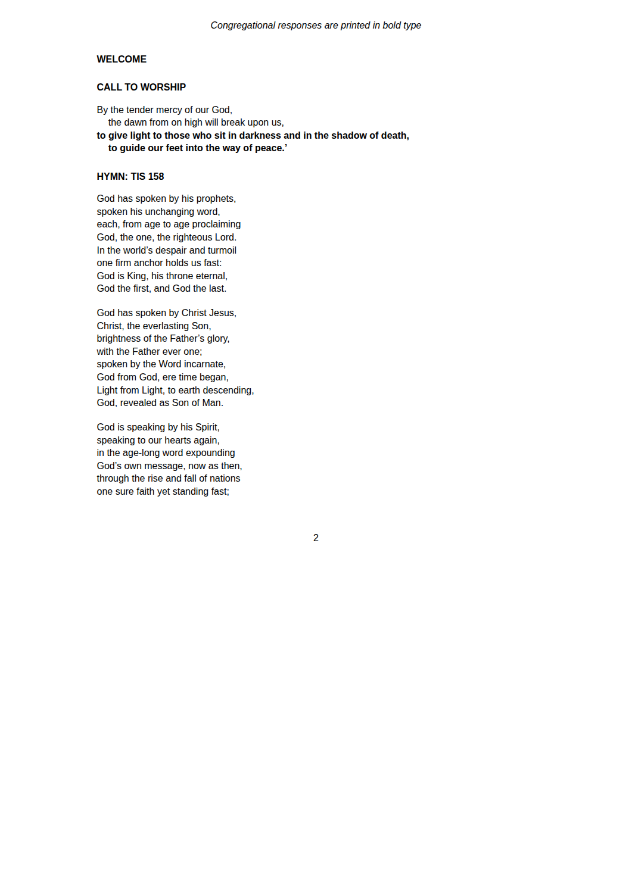Congregational responses are printed in bold type
Welcome
Call to Worship
By the tender mercy of our God,
the dawn from on high will break upon us,
to give light to those who sit in darkness and in the shadow of death,
to guide our feet into the way of peace.’
Hymn: TIS 158
God has spoken by his prophets,
spoken his unchanging word,
each, from age to age proclaiming
God, the one, the righteous Lord.
In the world’s despair and turmoil
one firm anchor holds us fast:
God is King, his throne eternal,
God the first, and God the last.
God has spoken by Christ Jesus,
Christ, the everlasting Son,
brightness of the Father’s glory,
with the Father ever one;
spoken by the Word incarnate,
God from God, ere time began,
Light from Light, to earth descending,
God, revealed as Son of Man.
God is speaking by his Spirit,
speaking to our hearts again,
in the age-long word expounding
God’s own message, now as then,
through the rise and fall of nations
one sure faith yet standing fast;
2